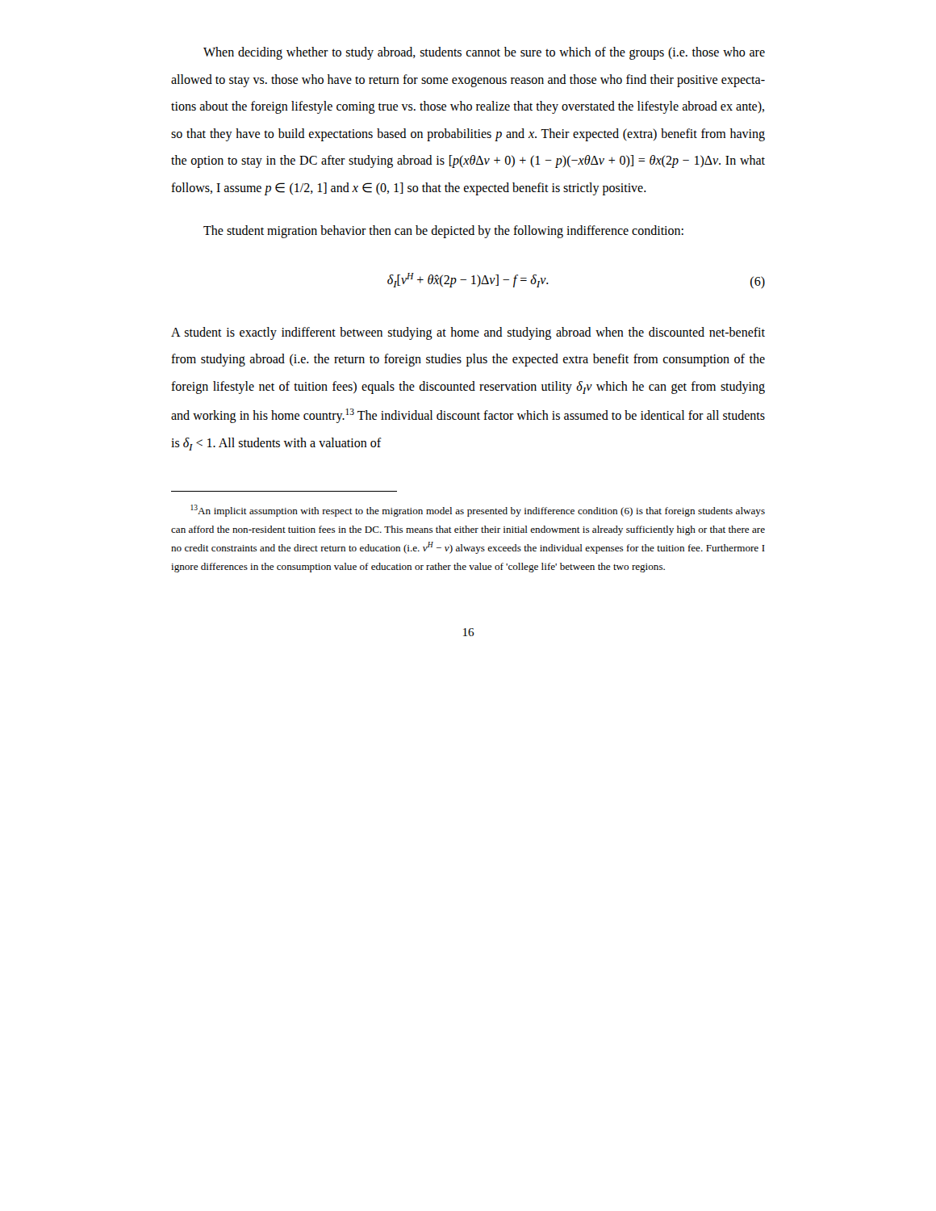When deciding whether to study abroad, students cannot be sure to which of the groups (i.e. those who are allowed to stay vs. those who have to return for some exogenous reason and those who find their positive expectations about the foreign lifestyle coming true vs. those who realize that they overstated the lifestyle abroad ex ante), so that they have to build expectations based on probabilities p and x. Their expected (extra) benefit from having the option to stay in the DC after studying abroad is [p(xθ Δv + 0) + (1 − p)(−xθ Δv + 0)] = θx(2p − 1)Δv. In what follows, I assume p ∈ (1/2, 1] and x ∈ (0, 1] so that the expected benefit is strictly positive.
The student migration behavior then can be depicted by the following indifference condition:
δI[vH + θ̂x(2p − 1)Δv] − f = δIv. (6)
A student is exactly indifferent between studying at home and studying abroad when the discounted net-benefit from studying abroad (i.e. the return to foreign studies plus the expected extra benefit from consumption of the foreign lifestyle net of tuition fees) equals the discounted reservation utility δIv which he can get from studying and working in his home country.13 The individual discount factor which is assumed to be identical for all students is δI < 1. All students with a valuation of
13An implicit assumption with respect to the migration model as presented by indifference condition (6) is that foreign students always can afford the non-resident tuition fees in the DC. This means that either their initial endowment is already sufficiently high or that there are no credit constraints and the direct return to education (i.e. vH − v) always exceeds the individual expenses for the tuition fee. Furthermore I ignore differences in the consumption value of education or rather the value of 'college life' between the two regions.
16